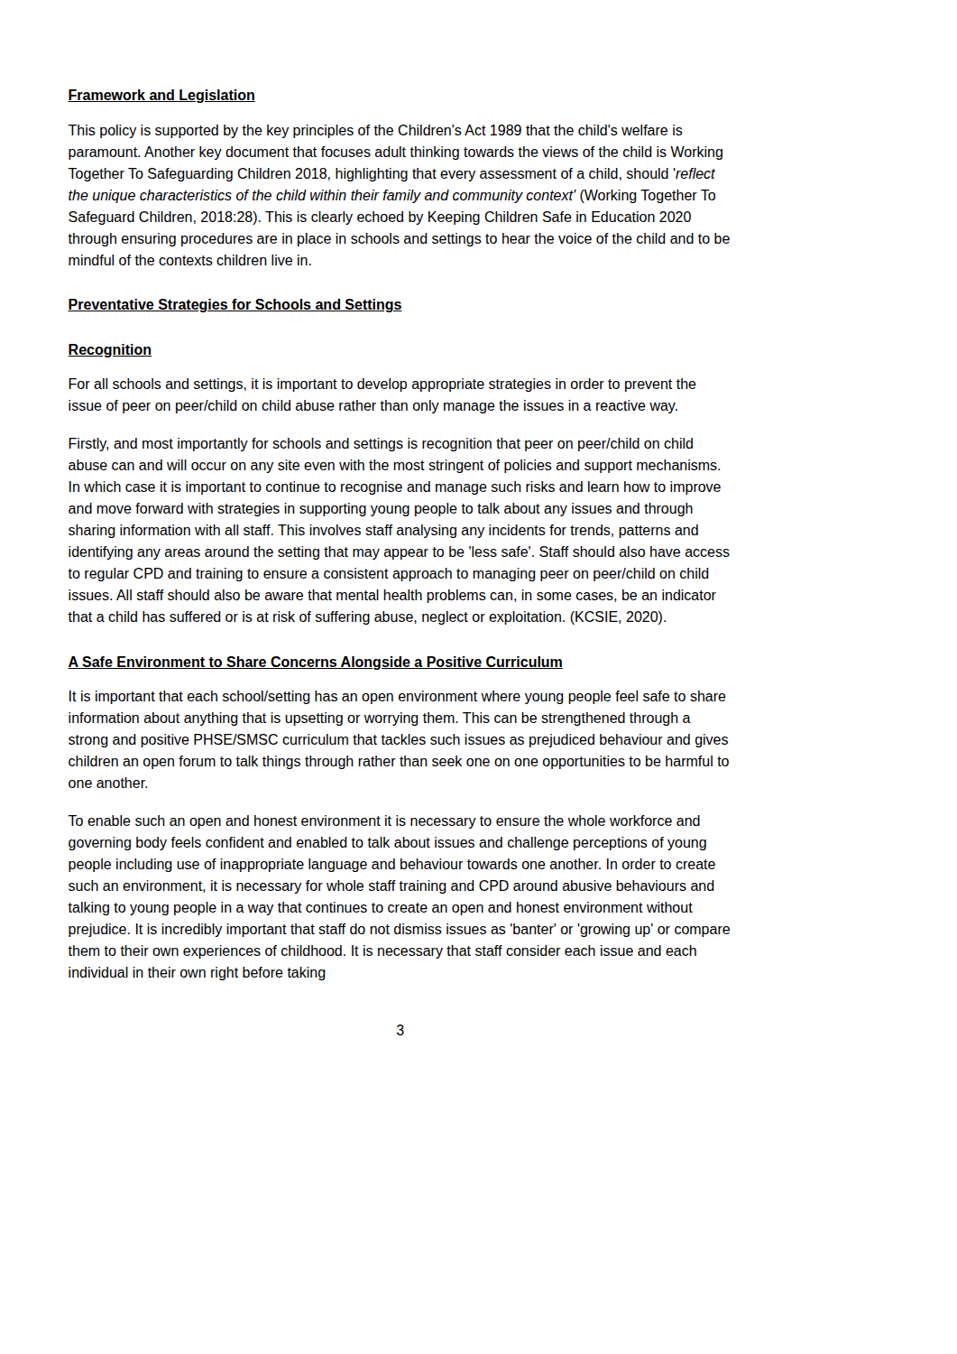Framework and Legislation
This policy is supported by the key principles of the Children's Act 1989 that the child's welfare is paramount. Another key document that focuses adult thinking towards the views of the child is Working Together To Safeguarding Children 2018, highlighting that every assessment of a child, should 'reflect the unique characteristics of the child within their family and community context' (Working Together To Safeguard Children, 2018:28). This is clearly echoed by Keeping Children Safe in Education 2020 through ensuring procedures are in place in schools and settings to hear the voice of the child and to be mindful of the contexts children live in.
Preventative Strategies for Schools and Settings
Recognition
For all schools and settings, it is important to develop appropriate strategies in order to prevent the issue of peer on peer/child on child abuse rather than only manage the issues in a reactive way.
Firstly, and most importantly for schools and settings is recognition that peer on peer/child on child abuse can and will occur on any site even with the most stringent of policies and support mechanisms. In which case it is important to continue to recognise and manage such risks and learn how to improve and move forward with strategies in supporting young people to talk about any issues and through sharing information with all staff. This involves staff analysing any incidents for trends, patterns and identifying any areas around the setting that may appear to be 'less safe'. Staff should also have access to regular CPD and training to ensure a consistent approach to managing peer on peer/child on child issues. All staff should also be aware that mental health problems can, in some cases, be an indicator that a child has suffered or is at risk of suffering abuse, neglect or exploitation. (KCSIE, 2020).
A Safe Environment to Share Concerns Alongside a Positive Curriculum
It is important that each school/setting has an open environment where young people feel safe to share information about anything that is upsetting or worrying them. This can be strengthened through a strong and positive PHSE/SMSC curriculum that tackles such issues as prejudiced behaviour and gives children an open forum to talk things through rather than seek one on one opportunities to be harmful to one another.
To enable such an open and honest environment it is necessary to ensure the whole workforce and governing body feels confident and enabled to talk about issues and challenge perceptions of young people including use of inappropriate language and behaviour towards one another. In order to create such an environment, it is necessary for whole staff training and CPD around abusive behaviours and talking to young people in a way that continues to create an open and honest environment without prejudice. It is incredibly important that staff do not dismiss issues as 'banter' or 'growing up' or compare them to their own experiences of childhood. It is necessary that staff consider each issue and each individual in their own right before taking
3